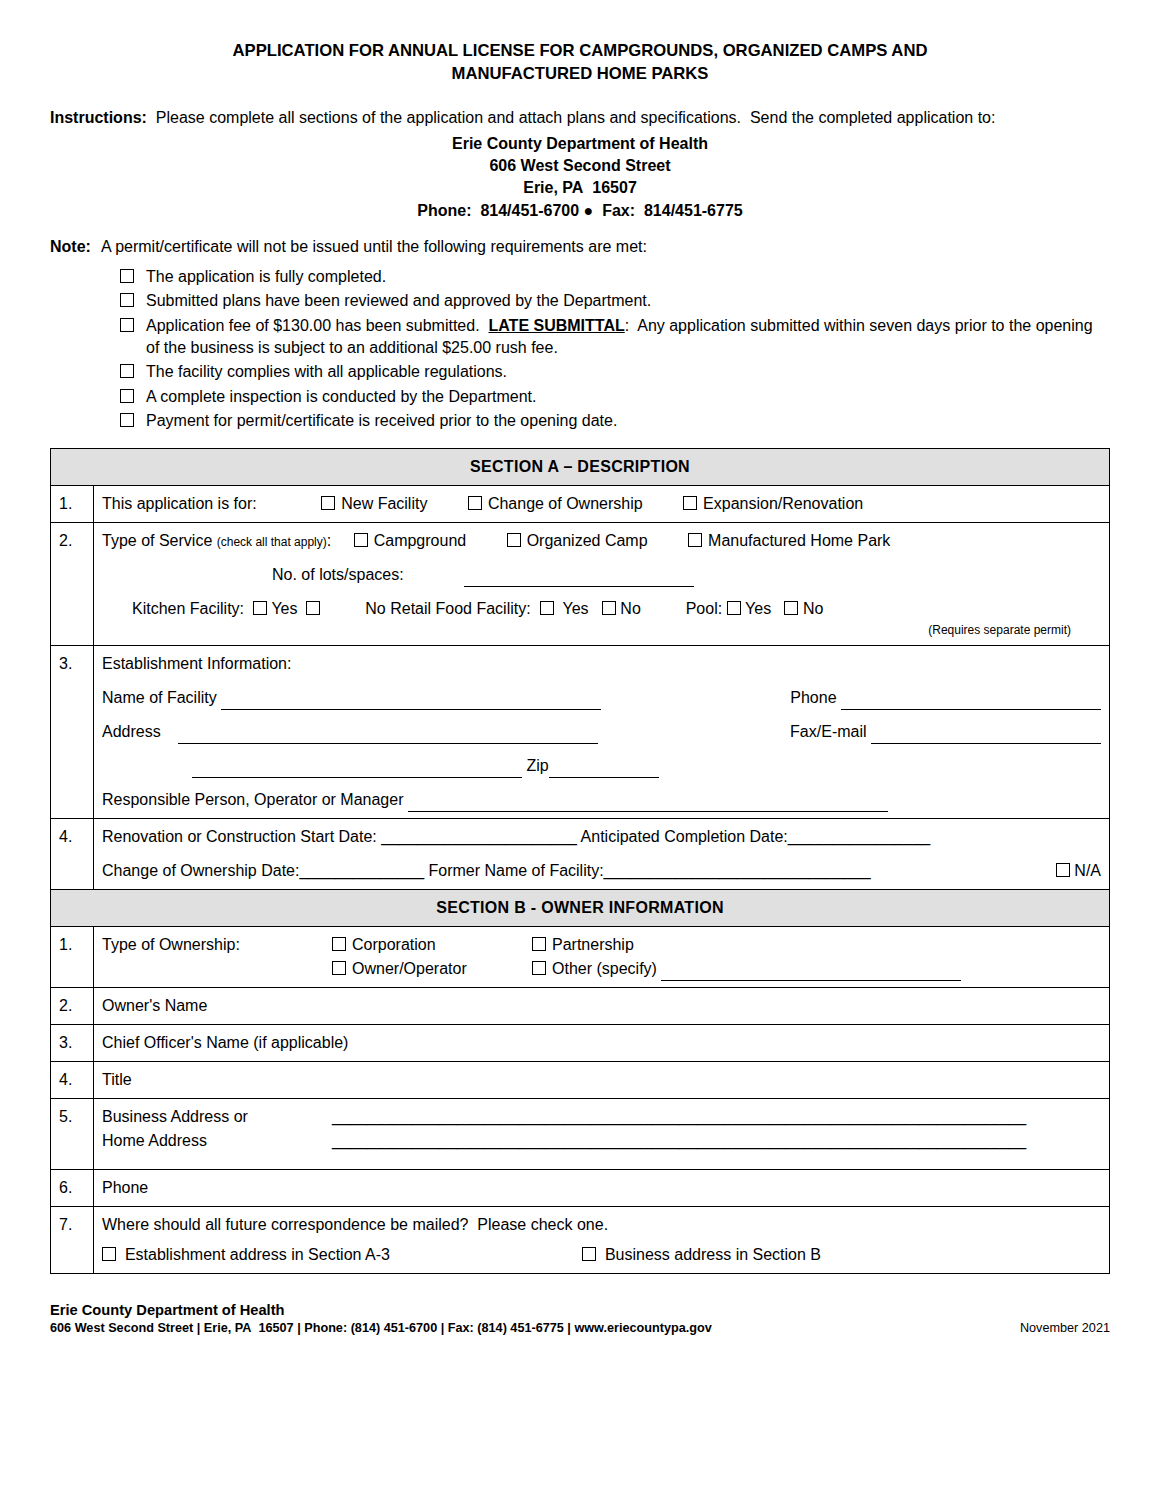APPLICATION FOR ANNUAL LICENSE FOR CAMPGROUNDS, ORGANIZED CAMPS AND
MANUFACTURED HOME PARKS
Instructions: Please complete all sections of the application and attach plans and specifications. Send the completed application to:
Erie County Department of Health
606 West Second Street
Erie, PA 16507
Phone: 814/451-6700 ● Fax: 814/451-6775
Note: A permit/certificate will not be issued until the following requirements are met:
The application is fully completed.
Submitted plans have been reviewed and approved by the Department.
Application fee of $130.00 has been submitted. LATE SUBMITTAL: Any application submitted within seven days prior to the opening of the business is subject to an additional $25.00 rush fee.
The facility complies with all applicable regulations.
A complete inspection is conducted by the Department.
Payment for permit/certificate is received prior to the opening date.
| SECTION A – DESCRIPTION |
| 1. | This application is for: New Facility Change of Ownership Expansion/Renovation |
| 2. | Type of Service (check all that apply) : Campground Organized Camp Manufactured Home Park No. of lots/spaces: Kitchen Facility: Yes No Retail Food Facility: Yes No Pool: Yes No (Requires separate permit) |
| 3. | Establishment Information: Name of Facility Phone Address Fax/E-mail Zip Responsible Person, Operator or Manager |
| 4. | Renovation or Construction Start Date: ______________________ Anticipated Completion Date:________________ Change of Ownership Date:______________ Former Name of Facility:______________________________ N/A |
| SECTION B - OWNER INFORMATION |
| 1. | Type of Ownership: Corporation Owner/Operator Partnership Other (specify) |
| 2. | Owner's Name |
| 3. | Chief Officer's Name (if applicable) |
| 4. | Title |
| 5. | Business Address or Home Address ______________________________________________________________________________ ______________________________________________________________________________ |
| 6. | Phone |
| 7. | Where should all future correspondence be mailed? Please check one. Establishment address in Section A-3 Business address in Section B |
Erie County Department of Health
606 West Second Street | Erie, PA 16507 | Phone: (814) 451-6700 | Fax: (814) 451-6775 | www.eriecountypa.gov November 2021